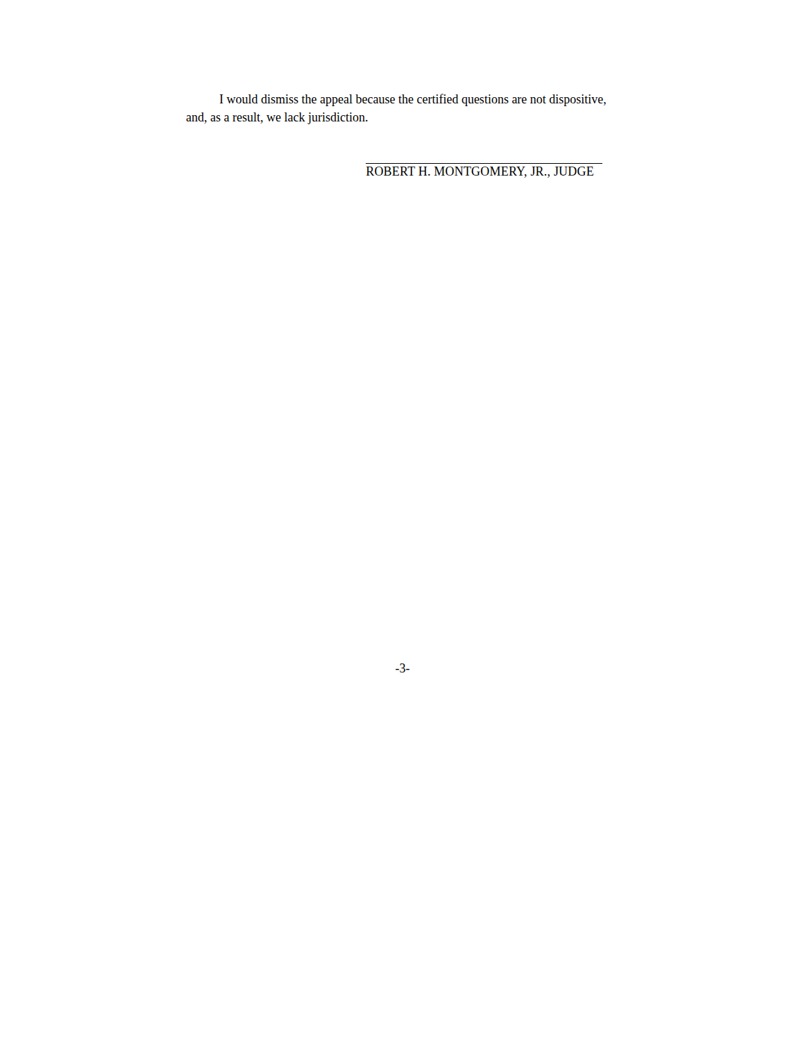I would dismiss the appeal because the certified questions are not dispositive, and, as a result, we lack jurisdiction.
ROBERT H. MONTGOMERY, JR., JUDGE
-3-